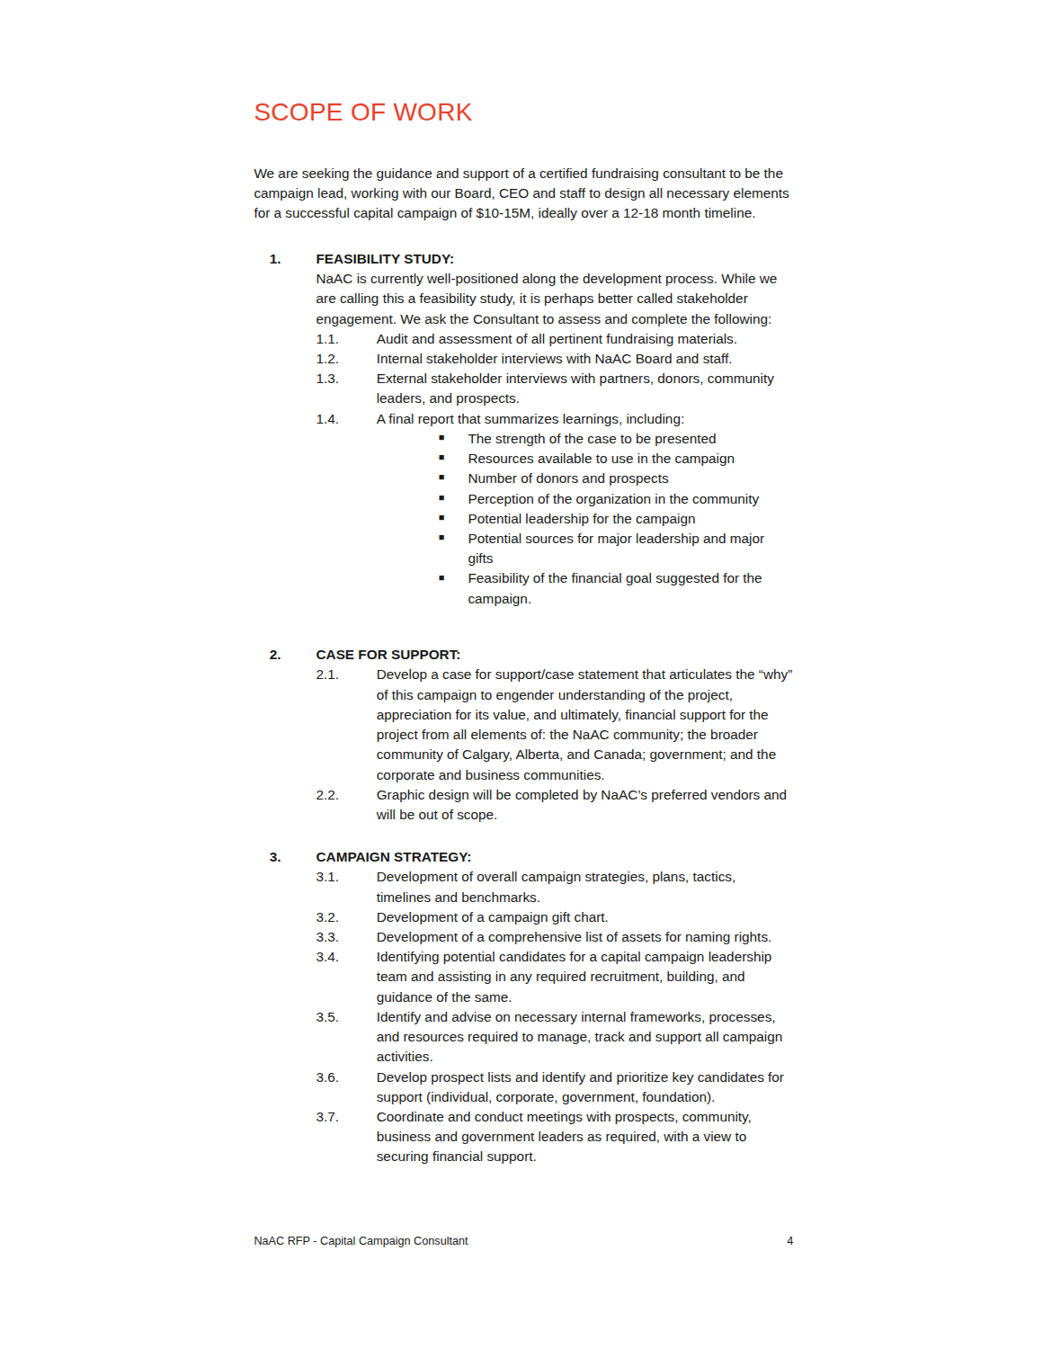SCOPE OF WORK
We are seeking the guidance and support of a certified fundraising consultant to be the campaign lead, working with our Board, CEO and staff to design all necessary elements for a successful capital campaign of $10-15M, ideally over a 12-18 month timeline.
FEASIBILITY STUDY:
NaAC is currently well-positioned along the development process. While we are calling this a feasibility study, it is perhaps better called stakeholder engagement. We ask the Consultant to assess and complete the following:
Audit and assessment of all pertinent fundraising materials.
Internal stakeholder interviews with NaAC Board and staff.
External stakeholder interviews with partners, donors, community leaders, and prospects.
A final report that summarizes learnings, including:
The strength of the case to be presented
Resources available to use in the campaign
Number of donors and prospects
Perception of the organization in the community
Potential leadership for the campaign
Potential sources for major leadership and major gifts
Feasibility of the financial goal suggested for the campaign.
CASE FOR SUPPORT:
Develop a case for support/case statement that articulates the “why” of this campaign to engender understanding of the project, appreciation for its value, and ultimately, financial support for the project from all elements of: the NaAC community; the broader community of Calgary, Alberta, and Canada; government; and the corporate and business communities.
Graphic design will be completed by NaAC’s preferred vendors and will be out of scope.
CAMPAIGN STRATEGY:
Development of overall campaign strategies, plans, tactics, timelines and benchmarks.
Development of a campaign gift chart.
Development of a comprehensive list of assets for naming rights.
Identifying potential candidates for a capital campaign leadership team and assisting in any required recruitment, building, and guidance of the same.
Identify and advise on necessary internal frameworks, processes, and resources required to manage, track and support all campaign activities.
Develop prospect lists and identify and prioritize key candidates for support (individual, corporate, government, foundation).
Coordinate and conduct meetings with prospects, community, business and government leaders as required, with a view to securing financial support.
NaAC RFP - Capital Campaign Consultant 4